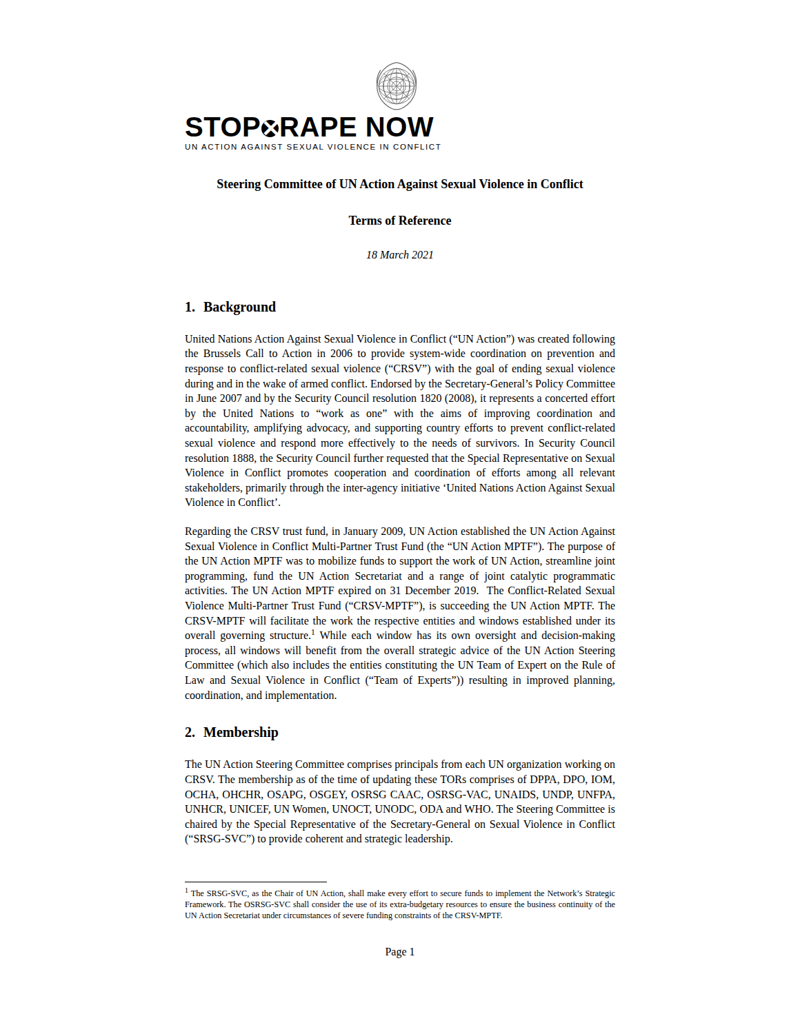STOP✕RAPE NOW UN ACTION AGAINST SEXUAL VIOLENCE IN CONFLICT
Steering Committee of UN Action Against Sexual Violence in Conflict
Terms of Reference
18 March 2021
1. Background
United Nations Action Against Sexual Violence in Conflict (“UN Action”) was created following the Brussels Call to Action in 2006 to provide system-wide coordination on prevention and response to conflict-related sexual violence (“CRSV”) with the goal of ending sexual violence during and in the wake of armed conflict. Endorsed by the Secretary-General’s Policy Committee in June 2007 and by the Security Council resolution 1820 (2008), it represents a concerted effort by the United Nations to “work as one” with the aims of improving coordination and accountability, amplifying advocacy, and supporting country efforts to prevent conflict-related sexual violence and respond more effectively to the needs of survivors. In Security Council resolution 1888, the Security Council further requested that the Special Representative on Sexual Violence in Conflict promotes cooperation and coordination of efforts among all relevant stakeholders, primarily through the inter-agency initiative ‘United Nations Action Against Sexual Violence in Conflict’.
Regarding the CRSV trust fund, in January 2009, UN Action established the UN Action Against Sexual Violence in Conflict Multi-Partner Trust Fund (the “UN Action MPTF”). The purpose of the UN Action MPTF was to mobilize funds to support the work of UN Action, streamline joint programming, fund the UN Action Secretariat and a range of joint catalytic programmatic activities. The UN Action MPTF expired on 31 December 2019. The Conflict-Related Sexual Violence Multi-Partner Trust Fund (“CRSV-MPTF”), is succeeding the UN Action MPTF. The CRSV-MPTF will facilitate the work the respective entities and windows established under its overall governing structure.1 While each window has its own oversight and decision-making process, all windows will benefit from the overall strategic advice of the UN Action Steering Committee (which also includes the entities constituting the UN Team of Expert on the Rule of Law and Sexual Violence in Conflict (“Team of Experts”)) resulting in improved planning, coordination, and implementation.
2. Membership
The UN Action Steering Committee comprises principals from each UN organization working on CRSV. The membership as of the time of updating these TORs comprises of DPPA, DPO, IOM, OCHA, OHCHR, OSAPG, OSGEY, OSRSG CAAC, OSRSG-VAC, UNAIDS, UNDP, UNFPA, UNHCR, UNICEF, UN Women, UNOCT, UNODC, ODA and WHO. The Steering Committee is chaired by the Special Representative of the Secretary-General on Sexual Violence in Conflict (“SRSG-SVC”) to provide coherent and strategic leadership.
1 The SRSG-SVC, as the Chair of UN Action, shall make every effort to secure funds to implement the Network’s Strategic Framework. The OSRSG-SVC shall consider the use of its extra-budgetary resources to ensure the business continuity of the UN Action Secretariat under circumstances of severe funding constraints of the CRSV-MPTF.
Page 1